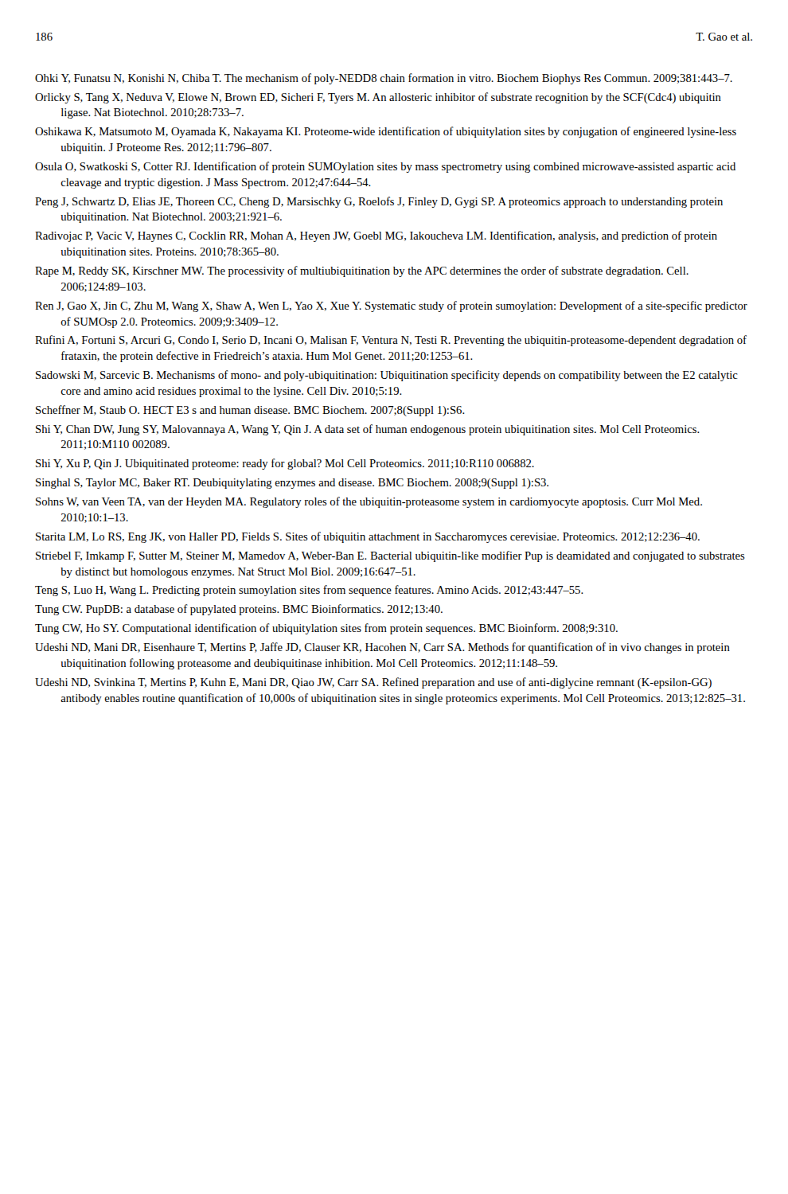186 T. Gao et al.
Ohki Y, Funatsu N, Konishi N, Chiba T. The mechanism of poly-NEDD8 chain formation in vitro. Biochem Biophys Res Commun. 2009;381:443–7.
Orlicky S, Tang X, Neduva V, Elowe N, Brown ED, Sicheri F, Tyers M. An allosteric inhibitor of substrate recognition by the SCF(Cdc4) ubiquitin ligase. Nat Biotechnol. 2010;28:733–7.
Oshikawa K, Matsumoto M, Oyamada K, Nakayama KI. Proteome-wide identification of ubiquitylation sites by conjugation of engineered lysine-less ubiquitin. J Proteome Res. 2012;11:796–807.
Osula O, Swatkoski S, Cotter RJ. Identification of protein SUMOylation sites by mass spectrometry using combined microwave-assisted aspartic acid cleavage and tryptic digestion. J Mass Spectrom. 2012;47:644–54.
Peng J, Schwartz D, Elias JE, Thoreen CC, Cheng D, Marsischky G, Roelofs J, Finley D, Gygi SP. A proteomics approach to understanding protein ubiquitination. Nat Biotechnol. 2003;21:921–6.
Radivojac P, Vacic V, Haynes C, Cocklin RR, Mohan A, Heyen JW, Goebl MG, Iakoucheva LM. Identification, analysis, and prediction of protein ubiquitination sites. Proteins. 2010;78:365–80.
Rape M, Reddy SK, Kirschner MW. The processivity of multiubiquitination by the APC determines the order of substrate degradation. Cell. 2006;124:89–103.
Ren J, Gao X, Jin C, Zhu M, Wang X, Shaw A, Wen L, Yao X, Xue Y. Systematic study of protein sumoylation: Development of a site-specific predictor of SUMOsp 2.0. Proteomics. 2009;9:3409–12.
Rufini A, Fortuni S, Arcuri G, Condo I, Serio D, Incani O, Malisan F, Ventura N, Testi R. Preventing the ubiquitin-proteasome-dependent degradation of frataxin, the protein defective in Friedreich’s ataxia. Hum Mol Genet. 2011;20:1253–61.
Sadowski M, Sarcevic B. Mechanisms of mono- and poly-ubiquitination: Ubiquitination specificity depends on compatibility between the E2 catalytic core and amino acid residues proximal to the lysine. Cell Div. 2010;5:19.
Scheffner M, Staub O. HECT E3 s and human disease. BMC Biochem. 2007;8(Suppl 1):S6.
Shi Y, Chan DW, Jung SY, Malovannaya A, Wang Y, Qin J. A data set of human endogenous protein ubiquitination sites. Mol Cell Proteomics. 2011;10:M110 002089.
Shi Y, Xu P, Qin J. Ubiquitinated proteome: ready for global? Mol Cell Proteomics. 2011;10:R110 006882.
Singhal S, Taylor MC, Baker RT. Deubiquitylating enzymes and disease. BMC Biochem. 2008;9(Suppl 1):S3.
Sohns W, van Veen TA, van der Heyden MA. Regulatory roles of the ubiquitin-proteasome system in cardiomyocyte apoptosis. Curr Mol Med. 2010;10:1–13.
Starita LM, Lo RS, Eng JK, von Haller PD, Fields S. Sites of ubiquitin attachment in Saccharomyces cerevisiae. Proteomics. 2012;12:236–40.
Striebel F, Imkamp F, Sutter M, Steiner M, Mamedov A, Weber-Ban E. Bacterial ubiquitin-like modifier Pup is deamidated and conjugated to substrates by distinct but homologous enzymes. Nat Struct Mol Biol. 2009;16:647–51.
Teng S, Luo H, Wang L. Predicting protein sumoylation sites from sequence features. Amino Acids. 2012;43:447–55.
Tung CW. PupDB: a database of pupylated proteins. BMC Bioinformatics. 2012;13:40.
Tung CW, Ho SY. Computational identification of ubiquitylation sites from protein sequences. BMC Bioinform. 2008;9:310.
Udeshi ND, Mani DR, Eisenhaure T, Mertins P, Jaffe JD, Clauser KR, Hacohen N, Carr SA. Methods for quantification of in vivo changes in protein ubiquitination following proteasome and deubiquitinase inhibition. Mol Cell Proteomics. 2012;11:148–59.
Udeshi ND, Svinkina T, Mertins P, Kuhn E, Mani DR, Qiao JW, Carr SA. Refined preparation and use of anti-diglycine remnant (K-epsilon-GG) antibody enables routine quantification of 10,000s of ubiquitination sites in single proteomics experiments. Mol Cell Proteomics. 2013;12:825–31.